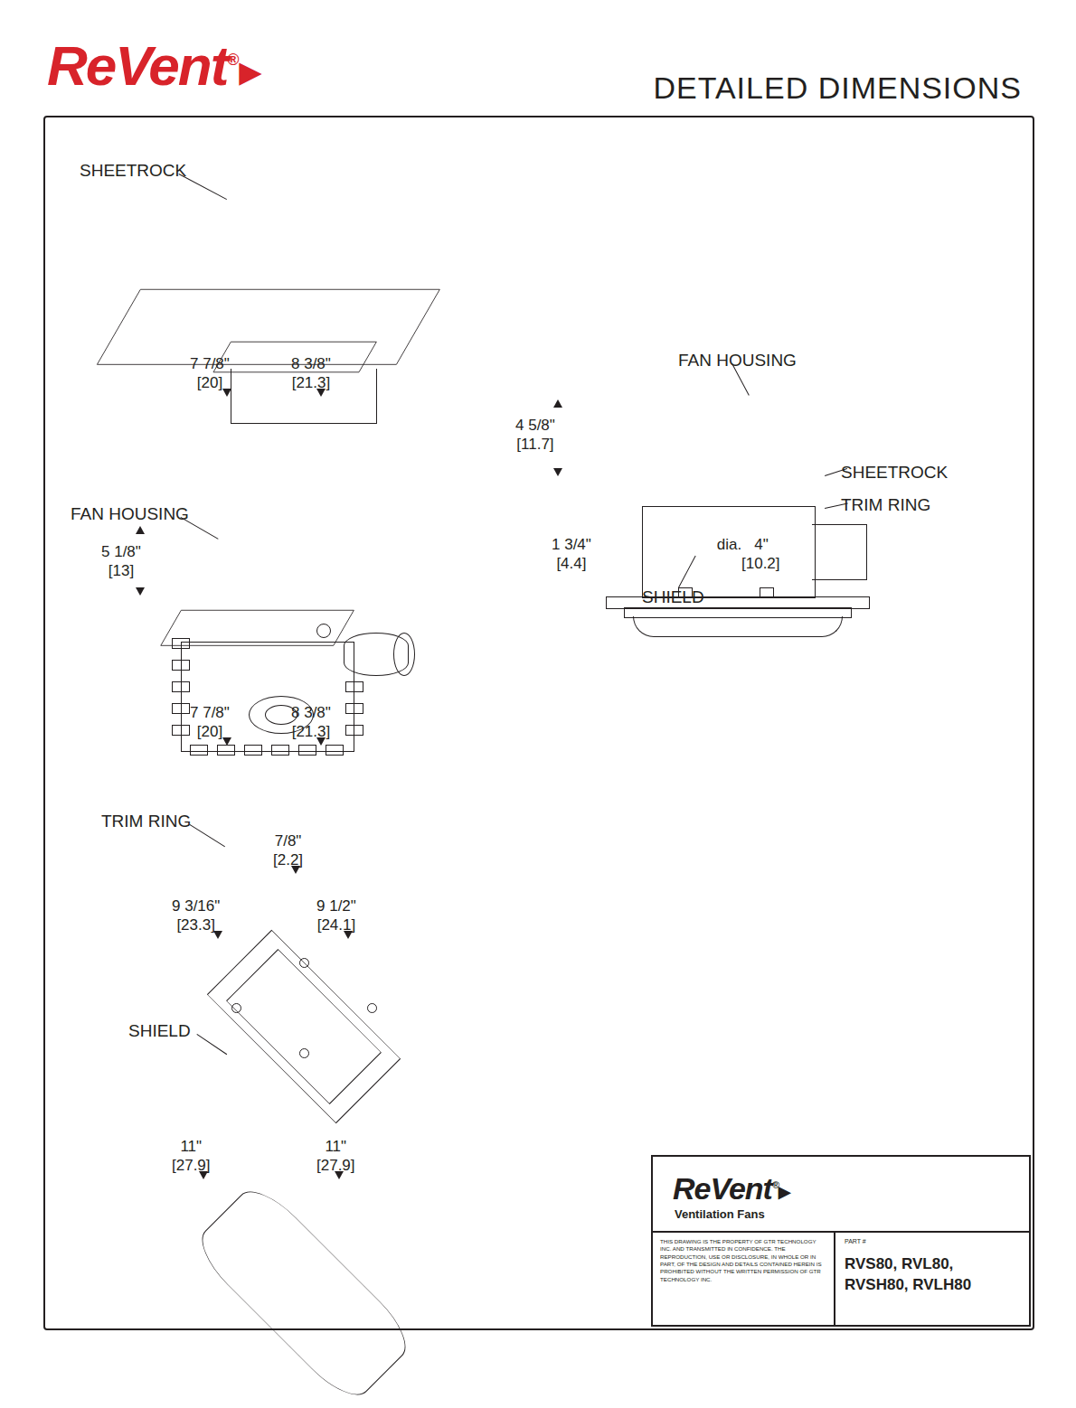ReVent®▸
DETAILED DIMENSIONS
SHEETROCK
7 7/8"[20]
8 3/8"[21.3]
FAN HOUSING
5 1/8"[13]
7 7/8"[20]
8 3/8"[21.3]
TRIM RING
7/8"[2.2]
9 3/16"[23.3]
9 1/2"[24.1]
SHIELD
11"[27.9]
11"[27.9]
FAN HOUSING
4 5/8"[11.7]
SHEETROCK
TRIM RING
1 3/4"[4.4]
dia. 4"[10.2]
SHIELD
ReVent®▸
Ventilation Fans
THIS DRAWING IS THE PROPERTY OF GTR TECHNOLOGY INC. AND TRANSMITTED IN CONFIDENCE. THE REPRODUCTION, USE OR DISCLOSURE, IN WHOLE OR IN PART, OF THE DESIGN AND DETAILS CONTAINED HEREIN IS PROHIBITED WITHOUT THE WRITTEN PERMISSION OF GTR TECHNOLOGY INC.
PART #
RVS80, RVL80,
RVSH80, RVLH80